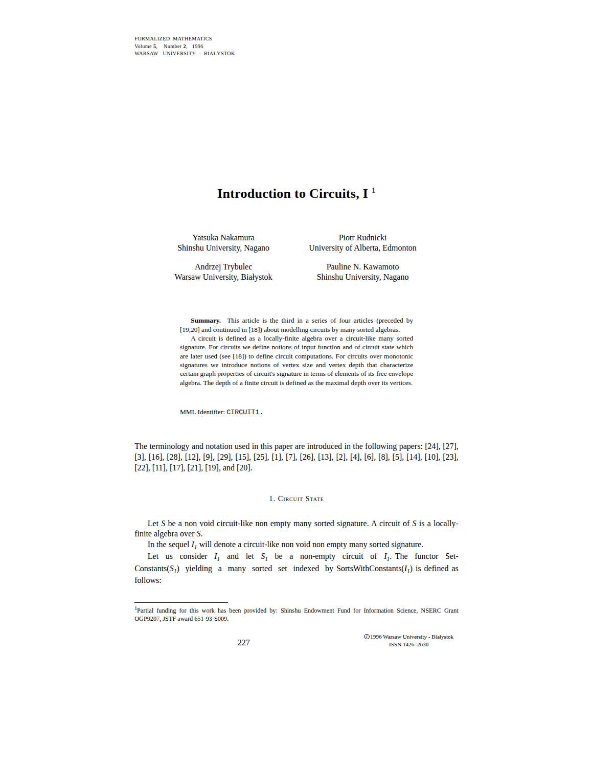Formalized Mathematics
Volume 5, Number 2, 1996
Warsaw University - Białystok
Introduction to Circuits, I 1
| Yatsuka Nakamura Shinshu University, Nagano | Piotr Rudnicki University of Alberta, Edmonton |
| Andrzej Trybulec Warsaw University, Białystok | Pauline N. Kawamoto Shinshu University, Nagano |
Summary. This article is the third in a series of four articles (preceded by [19,20] and continued in [18]) about modelling circuits by many sorted algebras.
A circuit is defined as a locally-finite algebra over a circuit-like many sorted signature. For circuits we define notions of input function and of circuit state which are later used (see [18]) to define circuit computations. For circuits over monotonic signatures we introduce notions of vertex size and vertex depth that characterize certain graph properties of circuit's signature in terms of elements of its free envelope algebra. The depth of a finite circuit is defined as the maximal depth over its vertices.
MML Identifier: CIRCUIT1.
The terminology and notation used in this paper are introduced in the following papers: [24], [27], [3], [16], [28], [12], [9], [29], [15], [25], [1], [7], [26], [13], [2], [4], [6], [8], [5], [14], [10], [23], [22], [11], [17], [21], [19], and [20].
1. Circuit State
Let S be a non void circuit-like non empty many sorted signature. A circuit of S is a locally-finite algebra over S.
In the sequel I1 will denote a circuit-like non void non empty many sorted signature.
Let us consider I1 and let S1 be a non-empty circuit of I1. The functor Set-Constants(S1) yielding a many sorted set indexed by SortsWithConstants(I1) is defined as follows:
1Partial funding for this work has been provided by: Shinshu Endowment Fund for Information Science, NSERC Grant OGP9207, JSTF award 651-93-S009.
227
c1996 Warsaw University - Białystok
ISSN 1426–2630